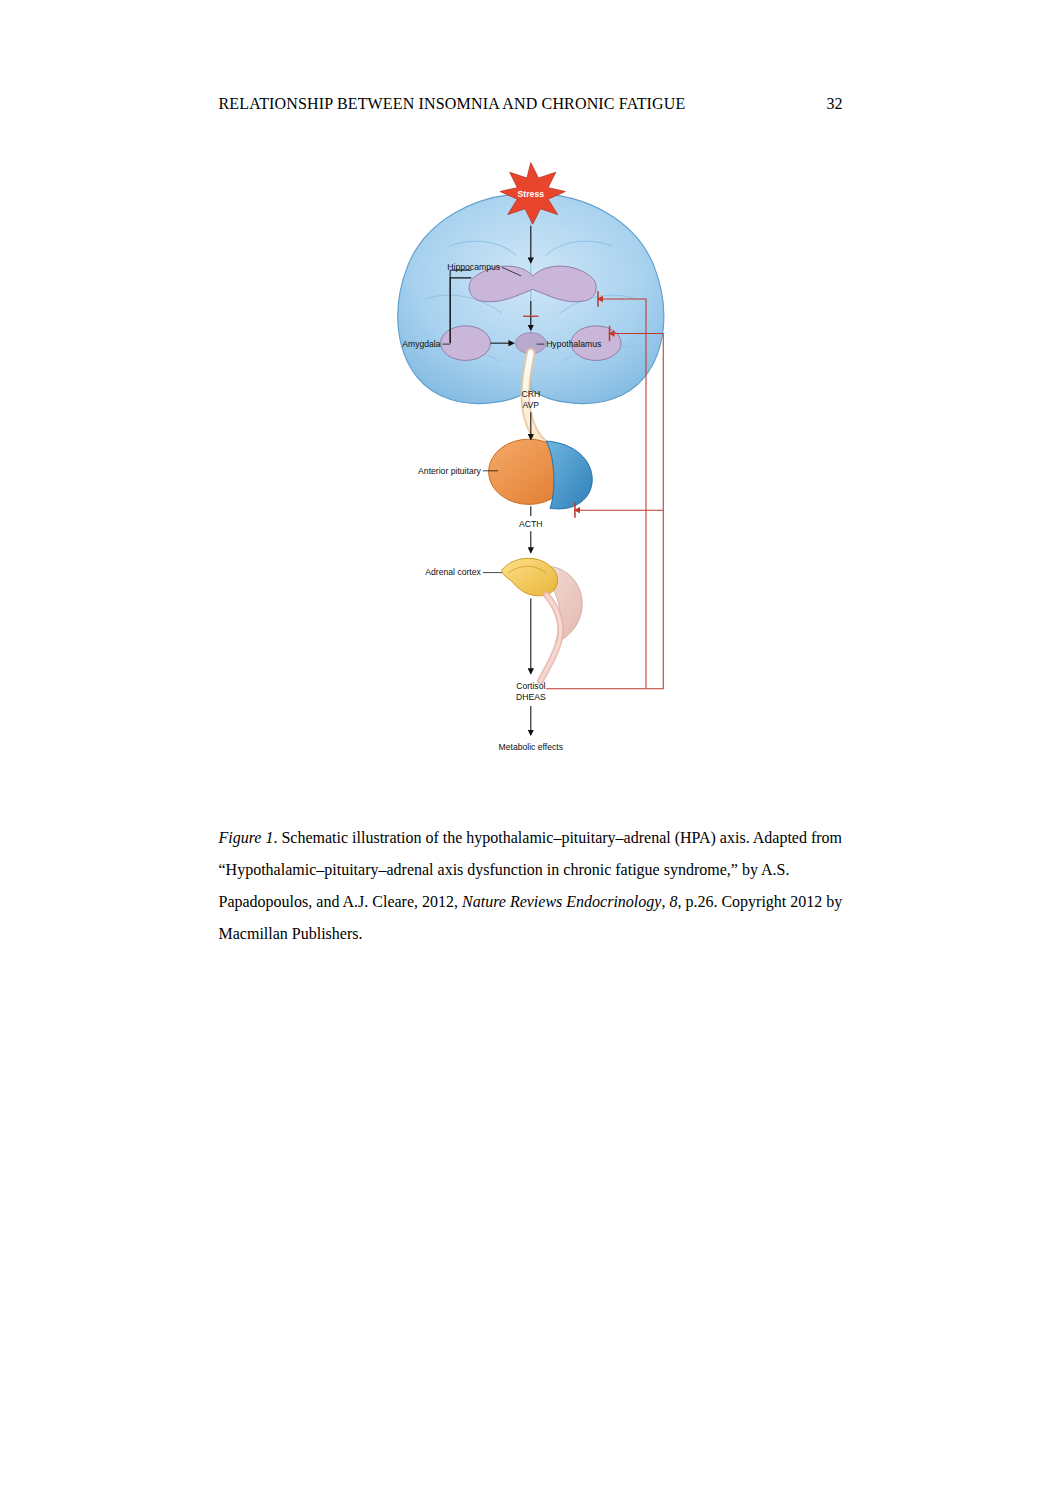Relationship Between Insomnia and Chronic Fatigue 32
Stress Hippocampus Amygdala Hypothalamus Anterior pituitary CRH AVP ACTH Adrenal cortex Cortisol DHEAS Metabolic effects
Figure 1. Schematic illustration of the hypothalamic–pituitary–adrenal (HPA) axis. Adapted from “Hypothalamic–pituitary–adrenal axis dysfunction in chronic fatigue syndrome,” by A.S. Papadopoulos, and A.J. Cleare, 2012, Nature Reviews Endocrinology, 8, p.26. Copyright 2012 by Macmillan Publishers.